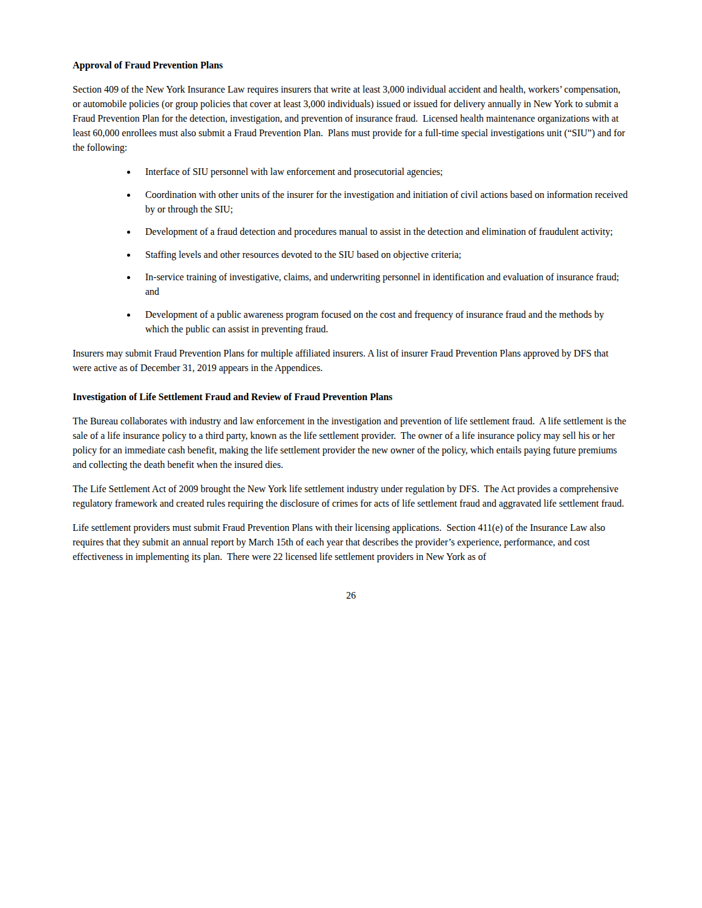Approval of Fraud Prevention Plans
Section 409 of the New York Insurance Law requires insurers that write at least 3,000 individual accident and health, workers’ compensation, or automobile policies (or group policies that cover at least 3,000 individuals) issued or issued for delivery annually in New York to submit a Fraud Prevention Plan for the detection, investigation, and prevention of insurance fraud. Licensed health maintenance organizations with at least 60,000 enrollees must also submit a Fraud Prevention Plan. Plans must provide for a full-time special investigations unit (“SIU”) and for the following:
Interface of SIU personnel with law enforcement and prosecutorial agencies;
Coordination with other units of the insurer for the investigation and initiation of civil actions based on information received by or through the SIU;
Development of a fraud detection and procedures manual to assist in the detection and elimination of fraudulent activity;
Staffing levels and other resources devoted to the SIU based on objective criteria;
In-service training of investigative, claims, and underwriting personnel in identification and evaluation of insurance fraud; and
Development of a public awareness program focused on the cost and frequency of insurance fraud and the methods by which the public can assist in preventing fraud.
Insurers may submit Fraud Prevention Plans for multiple affiliated insurers. A list of insurer Fraud Prevention Plans approved by DFS that were active as of December 31, 2019 appears in the Appendices.
Investigation of Life Settlement Fraud and Review of Fraud Prevention Plans
The Bureau collaborates with industry and law enforcement in the investigation and prevention of life settlement fraud. A life settlement is the sale of a life insurance policy to a third party, known as the life settlement provider. The owner of a life insurance policy may sell his or her policy for an immediate cash benefit, making the life settlement provider the new owner of the policy, which entails paying future premiums and collecting the death benefit when the insured dies.
The Life Settlement Act of 2009 brought the New York life settlement industry under regulation by DFS. The Act provides a comprehensive regulatory framework and created rules requiring the disclosure of crimes for acts of life settlement fraud and aggravated life settlement fraud.
Life settlement providers must submit Fraud Prevention Plans with their licensing applications. Section 411(e) of the Insurance Law also requires that they submit an annual report by March 15th of each year that describes the provider’s experience, performance, and cost effectiveness in implementing its plan. There were 22 licensed life settlement providers in New York as of
26